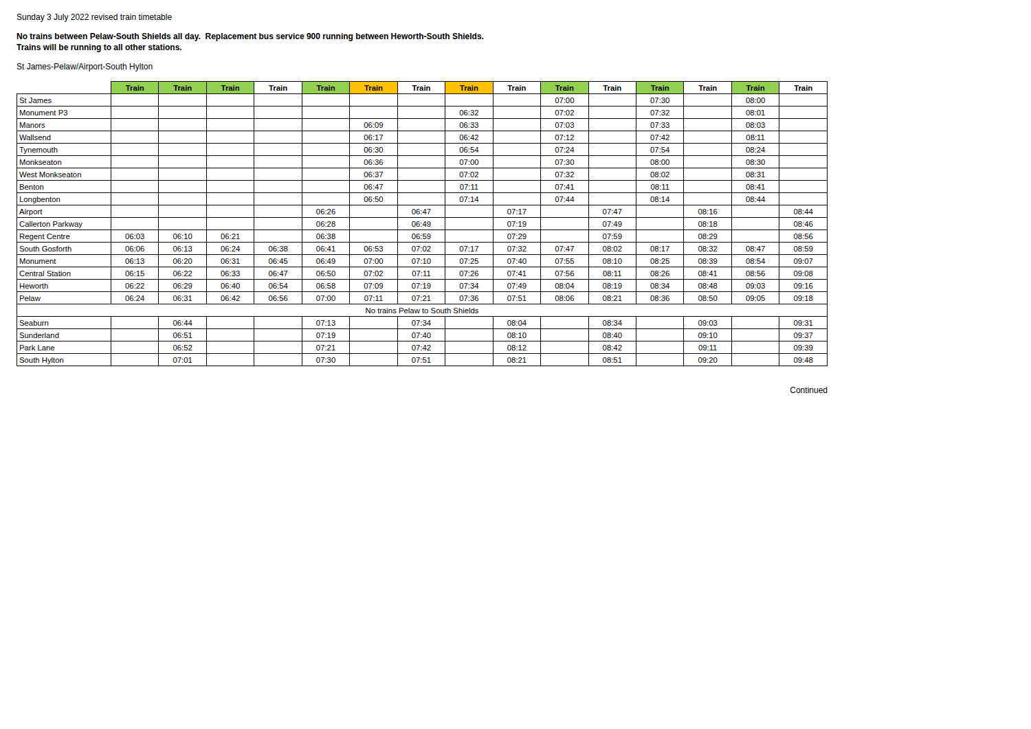Sunday 3 July 2022 revised train timetable
No trains between Pelaw-South Shields all day. Replacement bus service 900 running between Heworth-South Shields.
Trains will be running to all other stations.
St James-Pelaw/Airport-South Hylton
| | Train | Train | Train | Train | Train | Train | Train | Train | Train | Train | Train | Train | Train | Train | Train |
| --- | --- | --- | --- | --- | --- | --- | --- | --- | --- | --- | --- | --- | --- | --- | --- |
| St James | | | | | | | | | | 07:00 | | 07:30 | | 08:00 | |
| Monument P3 | | | | | | | | 06:32 | | 07:02 | | 07:32 | | 08:01 | |
| Manors | | | | | | 06:09 | | 06:33 | | 07:03 | | 07:33 | | 08:03 | |
| Wallsend | | | | | | 06:17 | | 06:42 | | 07:12 | | 07:42 | | 08:11 | |
| Tynemouth | | | | | | 06:30 | | 06:54 | | 07:24 | | 07:54 | | 08:24 | |
| Monkseaton | | | | | | 06:36 | | 07:00 | | 07:30 | | 08:00 | | 08:30 | |
| West Monkseaton | | | | | | 06:37 | | 07:02 | | 07:32 | | 08:02 | | 08:31 | |
| Benton | | | | | | 06:47 | | 07:11 | | 07:41 | | 08:11 | | 08:41 | |
| Longbenton | | | | | | 06:50 | | 07:14 | | 07:44 | | 08:14 | | 08:44 | |
| Airport | | | | | 06:26 | | 06:47 | | 07:17 | | 07:47 | | 08:16 | | 08:44 |
| Callerton Parkway | | | | | 06:28 | | 06:49 | | 07:19 | | 07:49 | | 08:18 | | 08:46 |
| Regent Centre | 06:03 | 06:10 | 06:21 | | 06:38 | | 06:59 | | 07:29 | | 07:59 | | 08:29 | | 08:56 |
| South Gosforth | 06:06 | 06:13 | 06:24 | 06:38 | 06:41 | 06:53 | 07:02 | 07:17 | 07:32 | 07:47 | 08:02 | 08:17 | 08:32 | 08:47 | 08:59 |
| Monument | 06:13 | 06:20 | 06:31 | 06:45 | 06:49 | 07:00 | 07:10 | 07:25 | 07:40 | 07:55 | 08:10 | 08:25 | 08:39 | 08:54 | 09:07 |
| Central Station | 06:15 | 06:22 | 06:33 | 06:47 | 06:50 | 07:02 | 07:11 | 07:26 | 07:41 | 07:56 | 08:11 | 08:26 | 08:41 | 08:56 | 09:08 |
| Heworth | 06:22 | 06:29 | 06:40 | 06:54 | 06:58 | 07:09 | 07:19 | 07:34 | 07:49 | 08:04 | 08:19 | 08:34 | 08:48 | 09:03 | 09:16 |
| Pelaw | 06:24 | 06:31 | 06:42 | 06:56 | 07:00 | 07:11 | 07:21 | 07:36 | 07:51 | 08:06 | 08:21 | 08:36 | 08:50 | 09:05 | 09:18 |
| No trains Pelaw to South Shields |
| Seaburn | | 06:44 | | | 07:13 | | 07:34 | | 08:04 | | 08:34 | | 09:03 | | 09:31 |
| Sunderland | | 06:51 | | | 07:19 | | 07:40 | | 08:10 | | 08:40 | | 09:10 | | 09:37 |
| Park Lane | | 06:52 | | | 07:21 | | 07:42 | | 08:12 | | 08:42 | | 09:11 | | 09:39 |
| South Hylton | | 07:01 | | | 07:30 | | 07:51 | | 08:21 | | 08:51 | | 09:20 | | 09:48 |
Continued